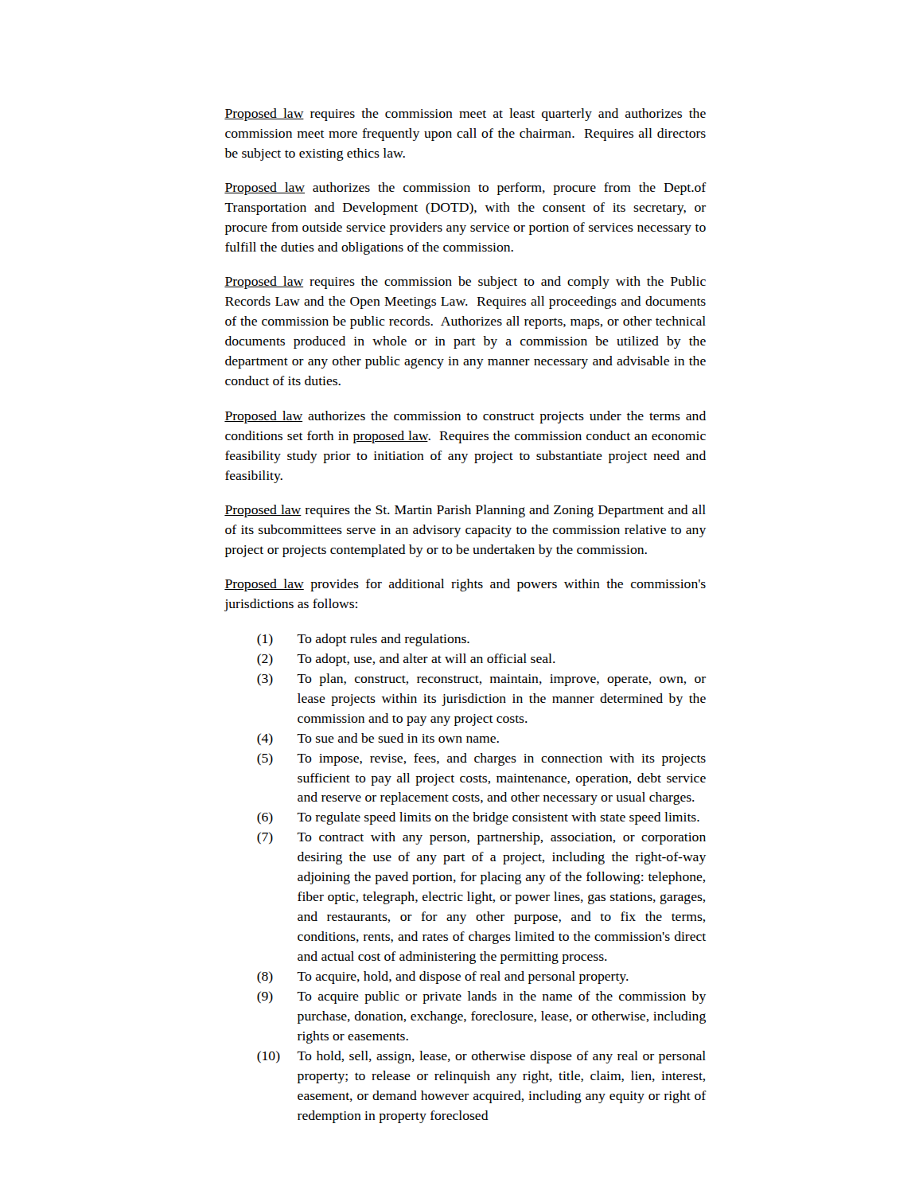Proposed law requires the commission meet at least quarterly and authorizes the commission meet more frequently upon call of the chairman. Requires all directors be subject to existing ethics law.
Proposed law authorizes the commission to perform, procure from the Dept.of Transportation and Development (DOTD), with the consent of its secretary, or procure from outside service providers any service or portion of services necessary to fulfill the duties and obligations of the commission.
Proposed law requires the commission be subject to and comply with the Public Records Law and the Open Meetings Law. Requires all proceedings and documents of the commission be public records. Authorizes all reports, maps, or other technical documents produced in whole or in part by a commission be utilized by the department or any other public agency in any manner necessary and advisable in the conduct of its duties.
Proposed law authorizes the commission to construct projects under the terms and conditions set forth in proposed law. Requires the commission conduct an economic feasibility study prior to initiation of any project to substantiate project need and feasibility.
Proposed law requires the St. Martin Parish Planning and Zoning Department and all of its subcommittees serve in an advisory capacity to the commission relative to any project or projects contemplated by or to be undertaken by the commission.
Proposed law provides for additional rights and powers within the commission's jurisdictions as follows:
(1) To adopt rules and regulations.
(2) To adopt, use, and alter at will an official seal.
(3) To plan, construct, reconstruct, maintain, improve, operate, own, or lease projects within its jurisdiction in the manner determined by the commission and to pay any project costs.
(4) To sue and be sued in its own name.
(5) To impose, revise, fees, and charges in connection with its projects sufficient to pay all project costs, maintenance, operation, debt service and reserve or replacement costs, and other necessary or usual charges.
(6) To regulate speed limits on the bridge consistent with state speed limits.
(7) To contract with any person, partnership, association, or corporation desiring the use of any part of a project, including the right-of-way adjoining the paved portion, for placing any of the following: telephone, fiber optic, telegraph, electric light, or power lines, gas stations, garages, and restaurants, or for any other purpose, and to fix the terms, conditions, rents, and rates of charges limited to the commission's direct and actual cost of administering the permitting process.
(8) To acquire, hold, and dispose of real and personal property.
(9) To acquire public or private lands in the name of the commission by purchase, donation, exchange, foreclosure, lease, or otherwise, including rights or easements.
(10) To hold, sell, assign, lease, or otherwise dispose of any real or personal property; to release or relinquish any right, title, claim, lien, interest, easement, or demand however acquired, including any equity or right of redemption in property foreclosed